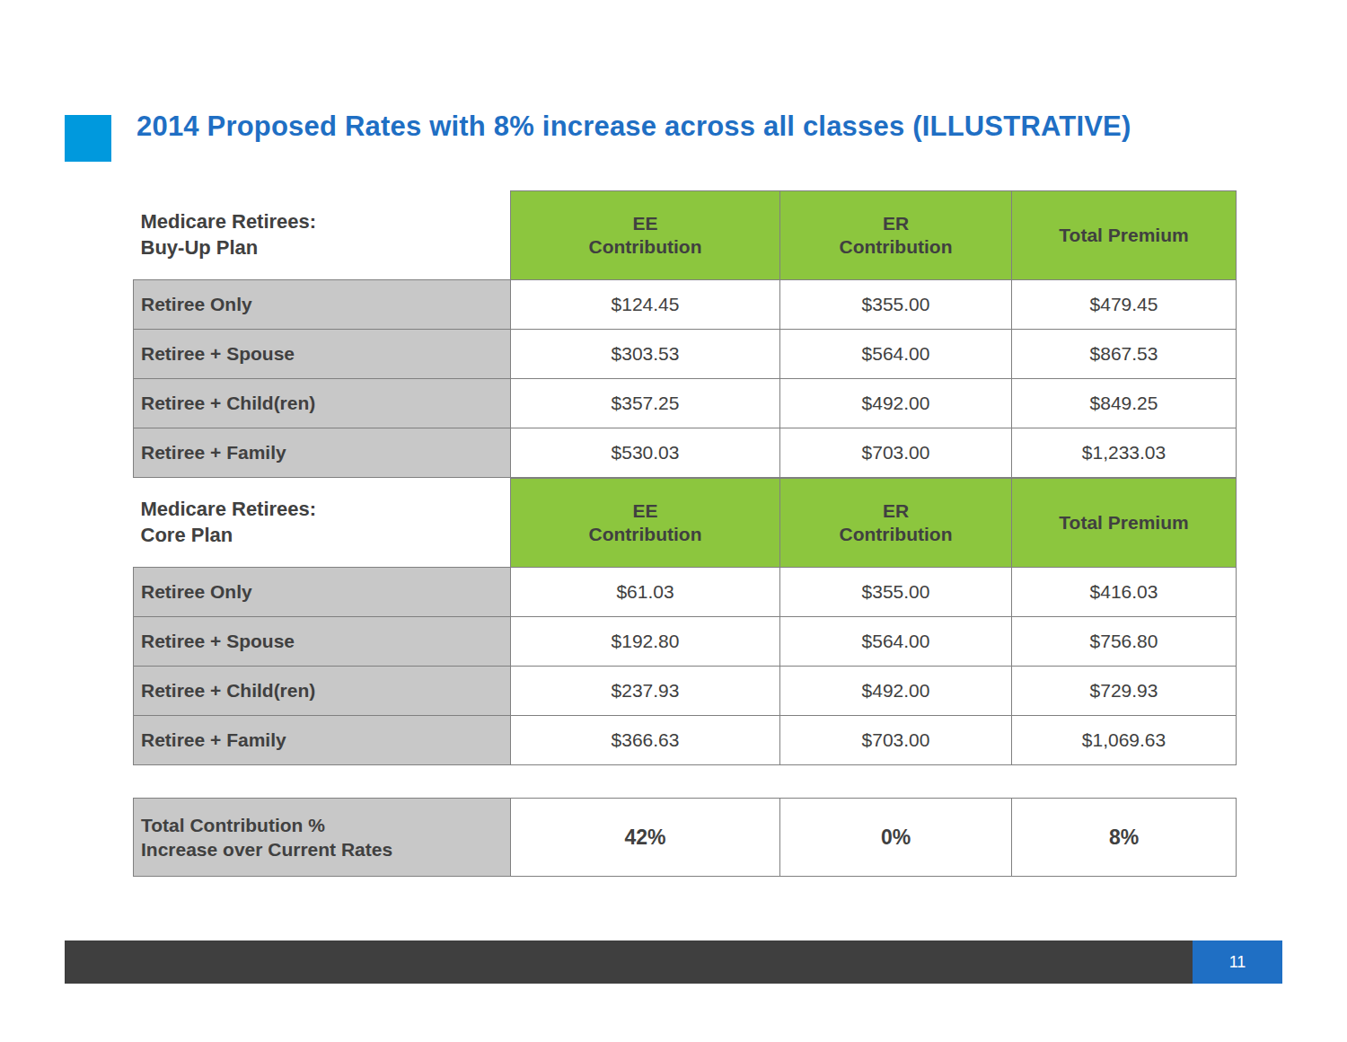2014 Proposed Rates with 8% increase across all classes (ILLUSTRATIVE)
| Medicare Retirees: Buy-Up Plan | EE Contribution | ER Contribution | Total Premium |
| --- | --- | --- | --- |
| Retiree Only | $124.45 | $355.00 | $479.45 |
| Retiree + Spouse | $303.53 | $564.00 | $867.53 |
| Retiree + Child(ren) | $357.25 | $492.00 | $849.25 |
| Retiree + Family | $530.03 | $703.00 | $1,233.03 |
| Medicare Retirees: Core Plan | EE Contribution | ER Contribution | Total Premium |
| --- | --- | --- | --- |
| Retiree Only | $61.03 | $355.00 | $416.03 |
| Retiree + Spouse | $192.80 | $564.00 | $756.80 |
| Retiree + Child(ren) | $237.93 | $492.00 | $729.93 |
| Retiree + Family | $366.63 | $703.00 | $1,069.63 |
| Total Contribution % Increase over Current Rates | 42% | 0% | 8% |
11